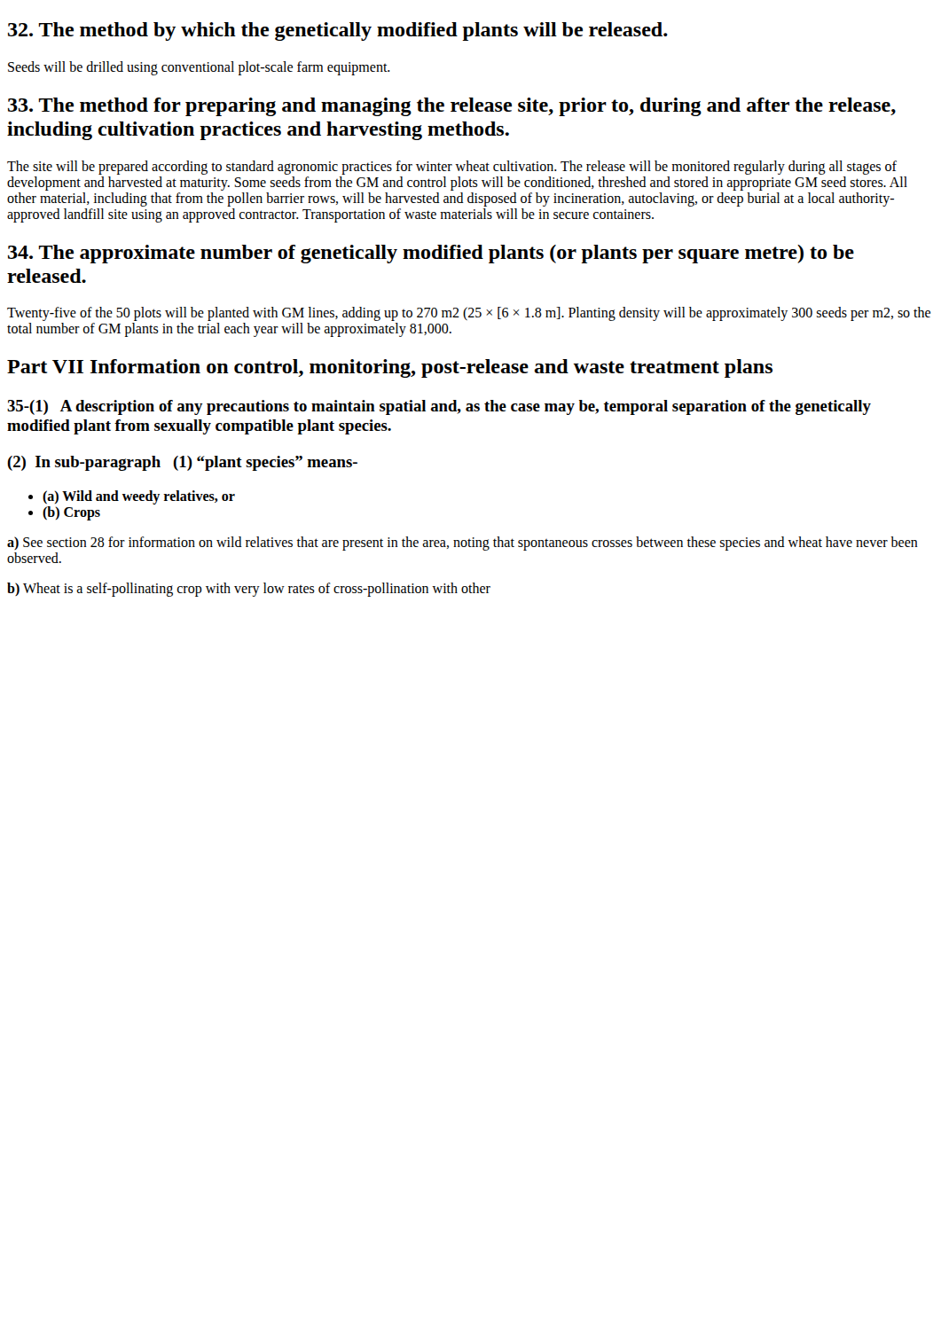32. The method by which the genetically modified plants will be released.
Seeds will be drilled using conventional plot-scale farm equipment.
33. The method for preparing and managing the release site, prior to, during and after the release, including cultivation practices and harvesting methods.
The site will be prepared according to standard agronomic practices for winter wheat cultivation. The release will be monitored regularly during all stages of development and harvested at maturity. Some seeds from the GM and control plots will be conditioned, threshed and stored in appropriate GM seed stores. All other material, including that from the pollen barrier rows, will be harvested and disposed of by incineration, autoclaving, or deep burial at a local authority-approved landfill site using an approved contractor. Transportation of waste materials will be in secure containers.
34. The approximate number of genetically modified plants (or plants per square metre) to be released.
Twenty-five of the 50 plots will be planted with GM lines, adding up to 270 m2 (25 × [6 × 1.8 m]. Planting density will be approximately 300 seeds per m2, so the total number of GM plants in the trial each year will be approximately 81,000.
Part VII Information on control, monitoring, post-release and waste treatment plans
35-(1) A description of any precautions to maintain spatial and, as the case may be, temporal separation of the genetically modified plant from sexually compatible plant species.
(2) In sub-paragraph (1) “plant species” means-
(a) Wild and weedy relatives, or
(b) Crops
a) See section 28 for information on wild relatives that are present in the area, noting that spontaneous crosses between these species and wheat have never been observed.
b) Wheat is a self-pollinating crop with very low rates of cross-pollination with other